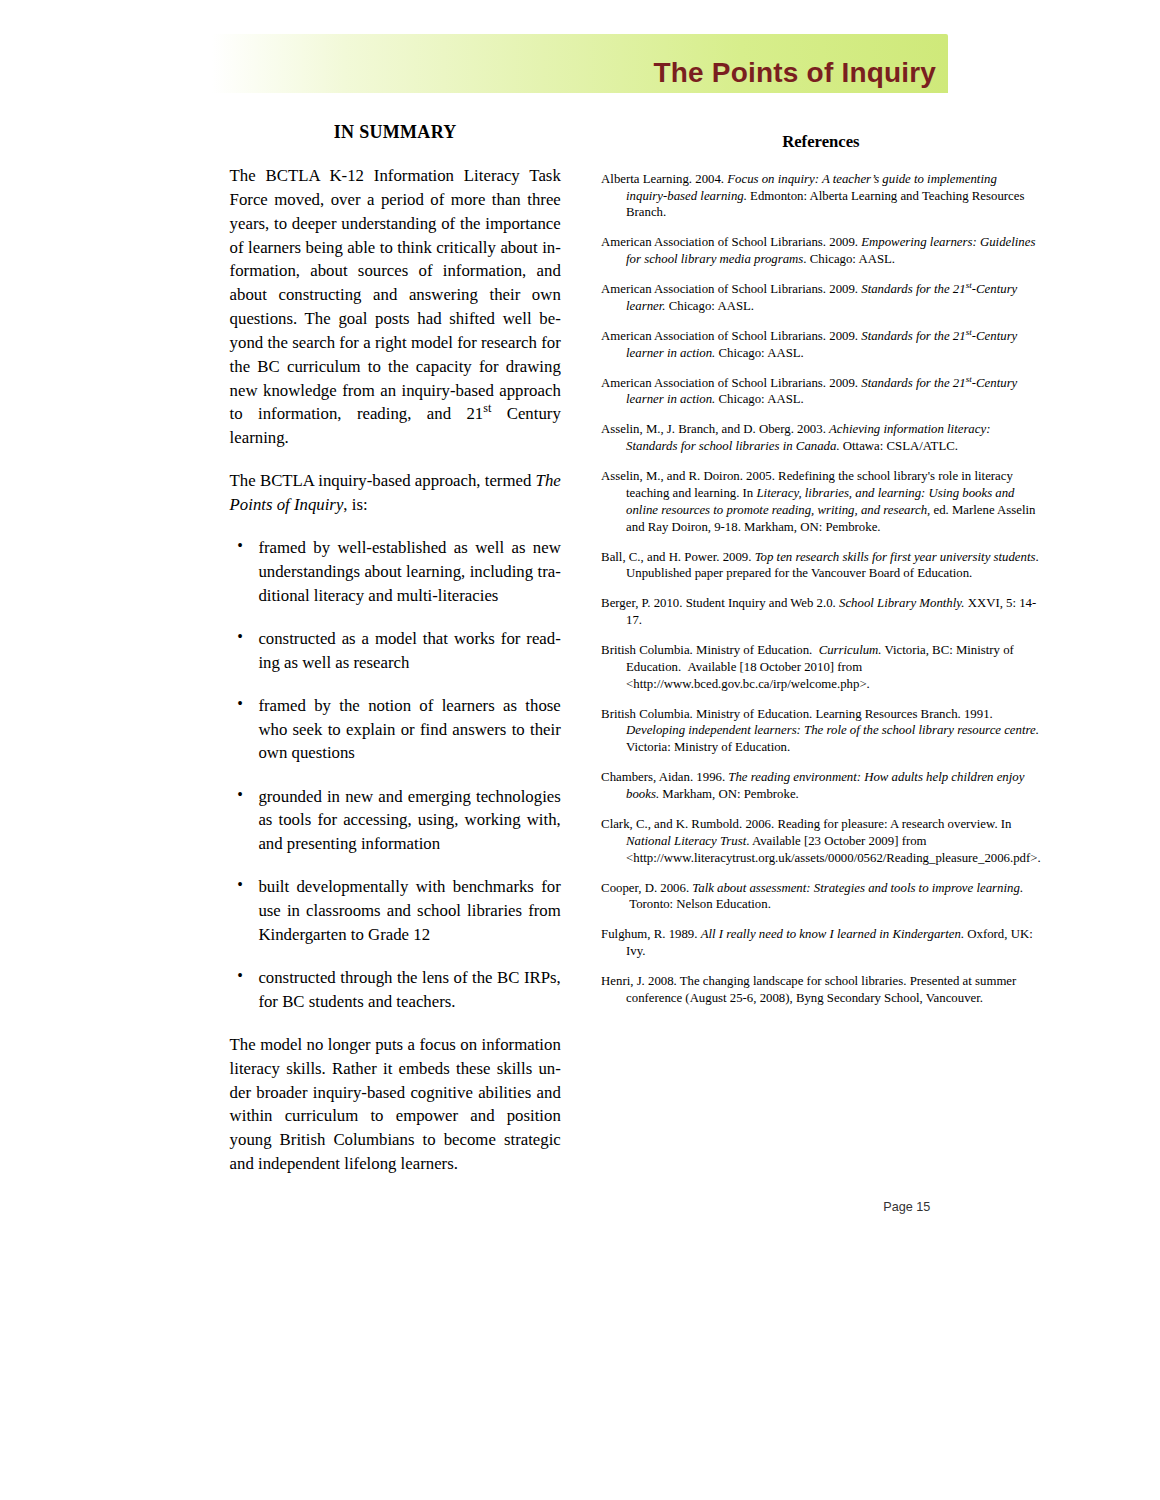The Points of Inquiry
IN SUMMARY
The BCTLA K-12 Information Literacy Task Force moved, over a period of more than three years, to deeper understanding of the importance of learners being able to think critically about information, about sources of information, and about constructing and answering their own questions. The goal posts had shifted well beyond the search for a right model for research for the BC curriculum to the capacity for drawing new knowledge from an inquiry-based approach to information, reading, and 21st Century learning.
The BCTLA inquiry-based approach, termed The Points of Inquiry, is:
framed by well-established as well as new understandings about learning, including traditional literacy and multi-literacies
constructed as a model that works for reading as well as research
framed by the notion of learners as those who seek to explain or find answers to their own questions
grounded in new and emerging technologies as tools for accessing, using, working with, and presenting information
built developmentally with benchmarks for use in classrooms and school libraries from Kindergarten to Grade 12
constructed through the lens of the BC IRPs, for BC students and teachers.
The model no longer puts a focus on information literacy skills. Rather it embeds these skills under broader inquiry-based cognitive abilities and within curriculum to empower and position young British Columbians to become strategic and independent lifelong learners.
References
Alberta Learning. 2004. Focus on inquiry: A teacher’s guide to implementing inquiry-based learning. Edmonton: Alberta Learning and Teaching Resources Branch.
American Association of School Librarians. 2009. Empowering learners: Guidelines for school library media programs. Chicago: AASL.
American Association of School Librarians. 2009. Standards for the 21st-Century learner. Chicago: AASL.
American Association of School Librarians. 2009. Standards for the 21st-Century learner in action. Chicago: AASL.
American Association of School Librarians. 2009. Standards for the 21st-Century learner in action. Chicago: AASL.
Asselin, M., J. Branch, and D. Oberg. 2003. Achieving information literacy: Standards for school libraries in Canada. Ottawa: CSLA/ATLC.
Asselin, M., and R. Doiron. 2005. Redefining the school library's role in literacy teaching and learning. In Literacy, libraries, and learning: Using books and online resources to promote reading, writing, and research, ed. Marlene Asselin and Ray Doiron, 9-18. Markham, ON: Pembroke.
Ball, C., and H. Power. 2009. Top ten research skills for first year university students. Unpublished paper prepared for the Vancouver Board of Education.
Berger, P. 2010. Student Inquiry and Web 2.0. School Library Monthly. XXVI, 5: 14-17.
British Columbia. Ministry of Education. Curriculum. Victoria, BC: Ministry of Education. Available [18 October 2010] from <http://www.bced.gov.bc.ca/irp/welcome.php>.
British Columbia. Ministry of Education. Learning Resources Branch. 1991. Developing independent learners: The role of the school library resource centre. Victoria: Ministry of Education.
Chambers, Aidan. 1996. The reading environment: How adults help children enjoy books. Markham, ON: Pembroke.
Clark, C., and K. Rumbold. 2006. Reading for pleasure: A research overview. In National Literacy Trust. Available [23 October 2009] from <http://www.literacytrust.org.uk/assets/0000/0562/Reading_pleasure_2006.pdf>.
Cooper, D. 2006. Talk about assessment: Strategies and tools to improve learning. Toronto: Nelson Education.
Fulghum, R. 1989. All I really need to know I learned in Kindergarten. Oxford, UK: Ivy.
Henri, J. 2008. The changing landscape for school libraries. Presented at summer conference (August 25-6, 2008), Byng Secondary School, Vancouver.
Page 15